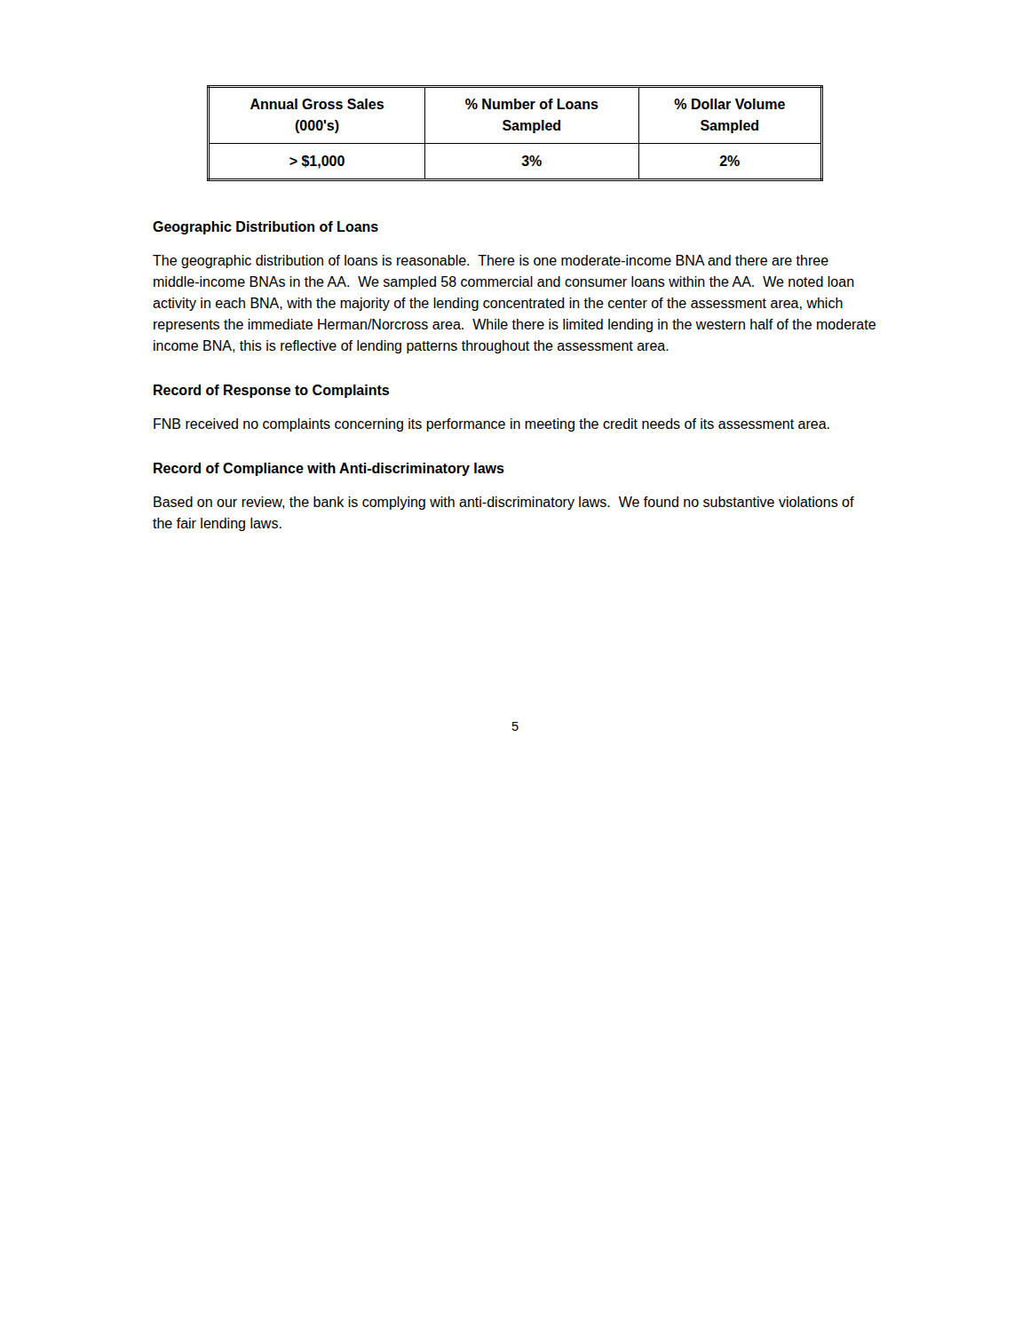| Annual Gross Sales (000's) | % Number of Loans Sampled | % Dollar Volume Sampled |
| --- | --- | --- |
| > $1,000 | 3% | 2% |
Geographic Distribution of Loans
The geographic distribution of loans is reasonable. There is one moderate-income BNA and there are three middle-income BNAs in the AA. We sampled 58 commercial and consumer loans within the AA. We noted loan activity in each BNA, with the majority of the lending concentrated in the center of the assessment area, which represents the immediate Herman/Norcross area. While there is limited lending in the western half of the moderate income BNA, this is reflective of lending patterns throughout the assessment area.
Record of Response to Complaints
FNB received no complaints concerning its performance in meeting the credit needs of its assessment area.
Record of Compliance with Anti-discriminatory laws
Based on our review, the bank is complying with anti-discriminatory laws. We found no substantive violations of the fair lending laws.
5